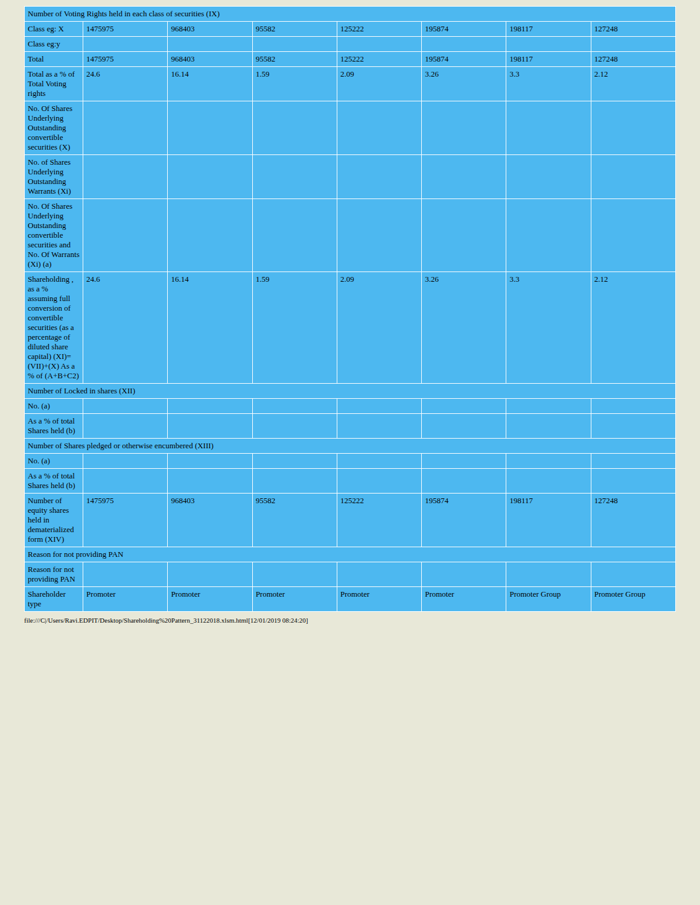| Number of Voting Rights held in each class of securities (IX) |
| Class eg: X | 1475975 | 968403 | 95582 | 125222 | 195874 | 198117 | 127248 |
| Class eg:y | | | | | | | |
| Total | 1475975 | 968403 | 95582 | 125222 | 195874 | 198117 | 127248 |
| Total as a % of Total Voting rights | 24.6 | 16.14 | 1.59 | 2.09 | 3.26 | 3.3 | 2.12 |
| No. Of Shares Underlying Outstanding convertible securities (X) | | | | | | | |
| No. of Shares Underlying Outstanding Warrants (Xi) | | | | | | | |
| No. Of Shares Underlying Outstanding convertible securities and No. Of Warrants (Xi) (a) | | | | | | | |
| Shareholding , as a % assuming full conversion of convertible securities (as a percentage of diluted share capital) (XI)= (VII)+(X) As a % of (A+B+C2) | 24.6 | 16.14 | 1.59 | 2.09 | 3.26 | 3.3 | 2.12 |
| Number of Locked in shares (XII) |
| No. (a) | | | | | | | |
| As a % of total Shares held (b) | | | | | | | |
| Number of Shares pledged or otherwise encumbered (XIII) |
| No. (a) | | | | | | | |
| As a % of total Shares held (b) | | | | | | | |
| Number of equity shares held in dematerialized form (XIV) | 1475975 | 968403 | 95582 | 125222 | 195874 | 198117 | 127248 |
| Reason for not providing PAN |
| Reason for not providing PAN | | | | | | | |
| Shareholder type | Promoter | Promoter | Promoter | Promoter | Promoter | Promoter Group | Promoter Group |
file:///C|/Users/Ravi.EDPIT/Desktop/Shareholding%20Pattern_31122018.xlsm.html[12/01/2019 08:24:20]